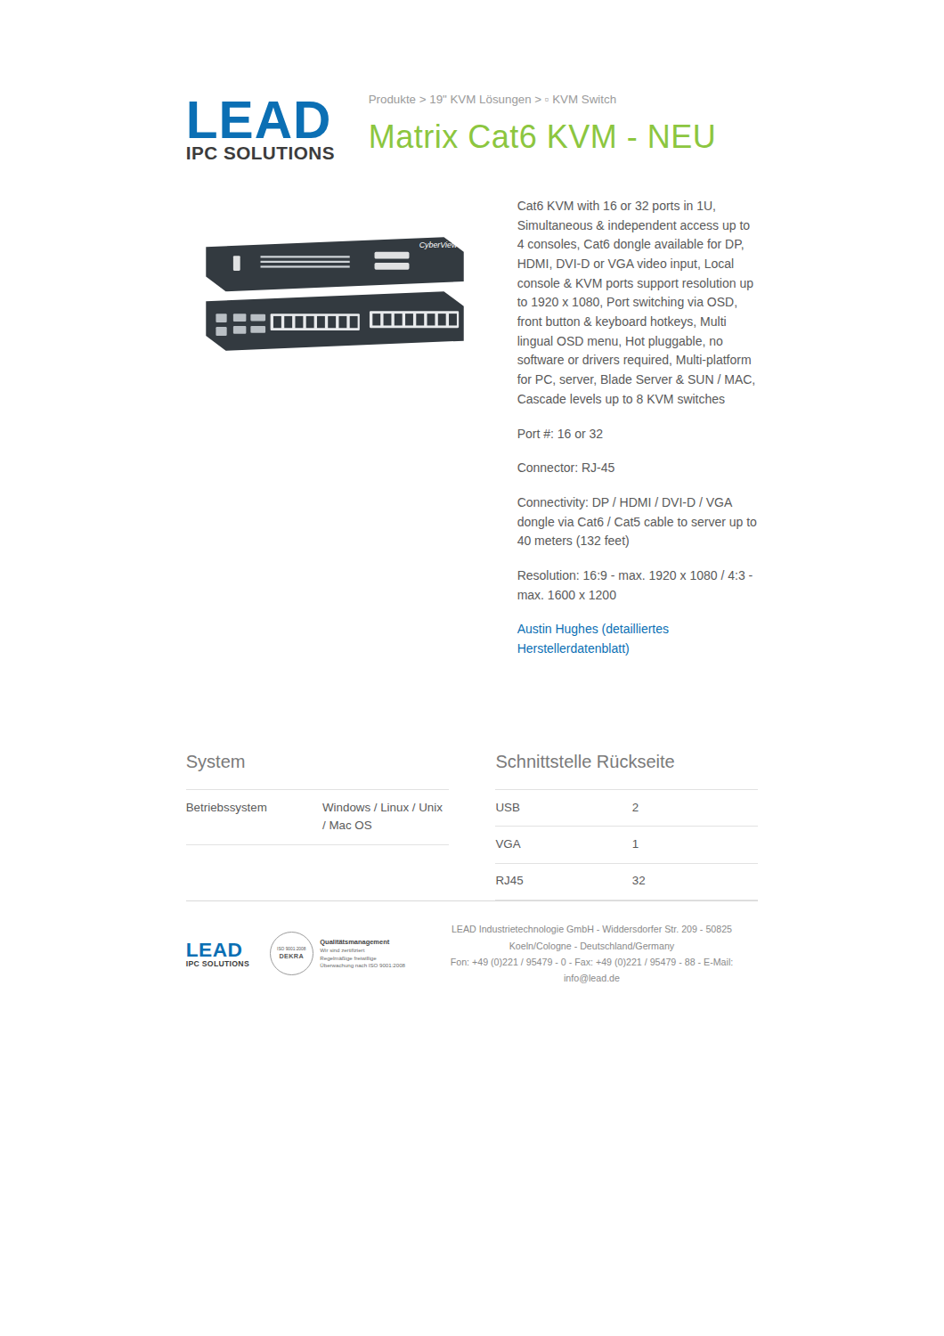LEAD IPC SOLUTIONS
Produkte > 19" KVM Lösungen > ▫ KVM Switch
Matrix Cat6 KVM - NEU
Cat6 KVM with 16 or 32 ports in 1U, Simultaneous & independent access up to 4 consoles, Cat6 dongle available for DP, HDMI, DVI-D or VGA video input, Local console & KVM ports support resolution up to 1920 x 1080, Port switching via OSD, front button & keyboard hotkeys, Multi lingual OSD menu, Hot pluggable, no software or drivers required, Multi-platform for PC, server, Blade Server & SUN / MAC, Cascade levels up to 8 KVM switches
Port #: 16 or 32
Connector: RJ-45
Connectivity: DP / HDMI / DVI-D / VGA dongle via Cat6 / Cat5 cable to server up to 40 meters (132 feet)
Resolution: 16:9 - max. 1920 x 1080 / 4:3 - max. 1600 x 1200
Austin Hughes (detailliertes Herstellerdatenblatt)
System
| Betriebssystem | Windows / Linux / Unix / Mac OS |
Schnittstelle Rückseite
| USB | 2 |
| VGA | 1 |
| RJ45 | 32 |
LEAD IPC SOLUTIONS
ISO 9001:2008 DEKRA
Qualitätsmanagement Wir sind zertifiziert
Regelmäßige freiwillige
Überwachung nach ISO 9001:2008
LEAD Industrietechnologie GmbH - Widdersdorfer Str. 209 - 50825 Koeln/Cologne - Deutschland/Germany
Fon: +49 (0)221 / 95479 - 0 - Fax: +49 (0)221 / 95479 - 88 - E-Mail: info@lead.de